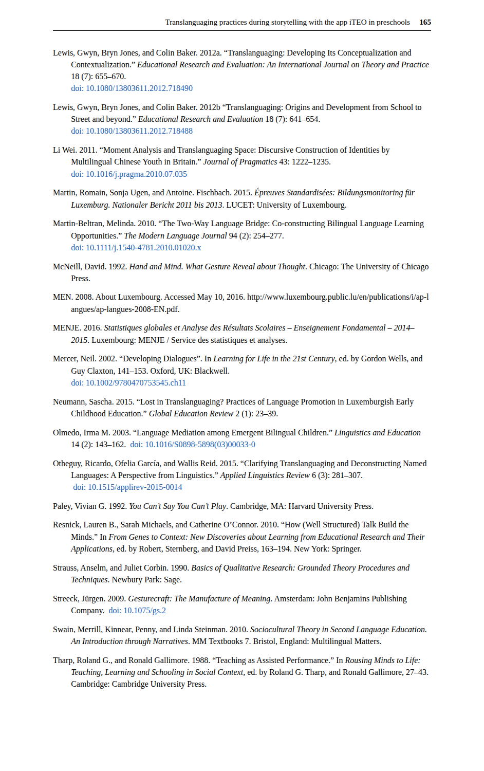Translanguaging practices during storytelling with the app iTEO in preschools 165
Lewis, Gwyn, Bryn Jones, and Colin Baker. 2012a. “Translanguaging: Developing Its Conceptualization and Contextualization.” Educational Research and Evaluation: An International Journal on Theory and Practice 18 (7): 655–670.
doi: 10.1080/13803611.2012.718490
Lewis, Gwyn, Bryn Jones, and Colin Baker. 2012b “Translanguaging: Origins and Development from School to Street and beyond.” Educational Research and Evaluation 18 (7): 641–654.
doi: 10.1080/13803611.2012.718488
Li Wei. 2011. “Moment Analysis and Translanguaging Space: Discursive Construction of Identities by Multilingual Chinese Youth in Britain.” Journal of Pragmatics 43: 1222–1235.
doi: 10.1016/j.pragma.2010.07.035
Martin, Romain, Sonja Ugen, and Antoine. Fischbach. 2015. Épreuves Standardisées: Bildungsmonitoring für Luxemburg. Nationaler Bericht 2011 bis 2013. LUCET: University of Luxembourg.
Martin-Beltran, Melinda. 2010. “The Two-Way Language Bridge: Co-constructing Bilingual Language Learning Opportunities.” The Modern Language Journal 94 (2): 254–277.
doi: 10.1111/j.1540-4781.2010.01020.x
McNeill, David. 1992. Hand and Mind. What Gesture Reveal about Thought. Chicago: The University of Chicago Press.
MEN. 2008. About Luxembourg. Accessed May 10, 2016. http://www.luxembourg.public.lu/en/publications/i/ap-langues/ap-langues-2008-EN.pdf.
MENJE. 2016. Statistiques globales et Analyse des Résultats Scolaires – Enseignement Fondamental – 2014–2015. Luxembourg: MENJE / Service des statistiques et analyses.
Mercer, Neil. 2002. “Developing Dialogues”. In Learning for Life in the 21st Century, ed. by Gordon Wells, and Guy Claxton, 141–153. Oxford, UK: Blackwell.
doi: 10.1002/9780470753545.ch11
Neumann, Sascha. 2015. “Lost in Translanguaging? Practices of Language Promotion in Luxemburgish Early Childhood Education.” Global Education Review 2 (1): 23–39.
Olmedo, Irma M. 2003. “Language Mediation among Emergent Bilingual Children.” Linguistics and Education 14 (2): 143–162. doi: 10.1016/S0898-5898(03)00033-0
Otheguy, Ricardo, Ofelia García, and Wallis Reid. 2015. “Clarifying Translanguaging and Deconstructing Named Languages: A Perspective from Linguistics.” Applied Linguistics Review 6 (3): 281–307. doi: 10.1515/applirev-2015-0014
Paley, Vivian G. 1992. You Can’t Say You Can’t Play. Cambridge, MA: Harvard University Press.
Resnick, Lauren B., Sarah Michaels, and Catherine O’Connor. 2010. “How (Well Structured) Talk Build the Minds.” In From Genes to Context: New Discoveries about Learning from Educational Research and Their Applications, ed. by Robert, Sternberg, and David Preiss, 163–194. New York: Springer.
Strauss, Anselm, and Juliet Corbin. 1990. Basics of Qualitative Research: Grounded Theory Procedures and Techniques. Newbury Park: Sage.
Streeck, Jürgen. 2009. Gesturecraft: The Manufacture of Meaning. Amsterdam: John Benjamins Publishing Company. doi: 10.1075/gs.2
Swain, Merrill, Kinnear, Penny, and Linda Steinman. 2010. Sociocultural Theory in Second Language Education. An Introduction through Narratives. MM Textbooks 7. Bristol, England: Multilingual Matters.
Tharp, Roland G., and Ronald Gallimore. 1988. “Teaching as Assisted Performance.” In Rousing Minds to Life: Teaching, Learning and Schooling in Social Context, ed. by Roland G. Tharp, and Ronald Gallimore, 27–43. Cambridge: Cambridge University Press.